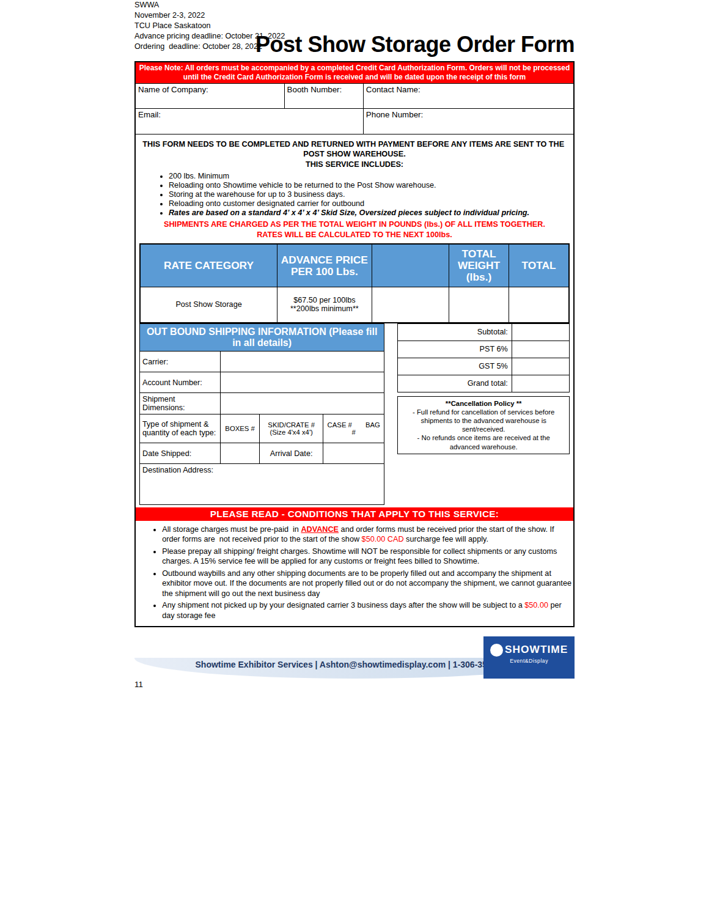SWWA
November 2-3, 2022
TCU Place Saskatoon
Advance pricing deadline: October 21, 2022
Ordering deadline: October 28, 2022
Post Show Storage Order Form
| Please Note: All orders must be accompanied by a completed Credit Card Authorization Form. Orders will not be processed until the Credit Card Authorization Form is received and will be dated upon the receipt of this form |
| Name of Company: | Booth Number: | Contact Name: |
| Email: | Phone Number: |
| THIS FORM NEEDS TO BE COMPLETED AND RETURNED WITH PAYMENT BEFORE ANY ITEMS ARE SENT TO THE POST SHOW WAREHOUSE. THIS SERVICE INCLUDES: 200 lbs. Minimum Reloading onto Showtime vehicle to be returned to the Post Show warehouse. Storing at the warehouse for up to 3 business days. Reloading onto customer designated carrier for outbound Rates are based on a standard 4’ x 4’ x 4’ Skid Size, Oversized pieces subject to individual pricing. SHIPMENTS ARE CHARGED AS PER THE TOTAL WEIGHT IN POUNDS (lbs.) OF ALL ITEMS TOGETHER. RATES WILL BE CALCULATED TO THE NEXT 100lbs. / RATE CATEGORY / ADVANCE PRICE PER 100 Lbs. / / TOTAL WEIGHT (lbs.) / TOTAL / / --- / --- / --- / --- / --- / / Post Show Storage / $67.50 per 100lbs **200lbs minimum** / / / / / / OUT BOUND SHIPPING INFORMATION (Please fill in all details) / / Carrier: / / / Account Number: / / / Shipment Dimensions: / / / Type of shipment & quantity of each type: / BOXES # / SKID/CRATE # (Size 4'x4 x4') / CASE # BAG # / / Date Shipped: / / Arrival Date: / / / Destination Address: / / / / Subtotal: / / / PST 6% / / / GST 5% / / / Grand total: / / / **Cancellation Policy ** - Full refund for cancellation of services before shipments to the advanced warehouse is sent/received. - No refunds once items are received at the advanced warehouse. / / |
| PLEASE READ - CONDITIONS THAT APPLY TO THIS SERVICE: |
| All storage charges must be pre-paid in ADVANCE and order forms must be received prior the start of the show. If order forms are not received prior to the start of the show $50.00 CAD surcharge fee will apply. Please prepay all shipping/ freight charges. Showtime will NOT be responsible for collect shipments or any customs charges. A 15% service fee will be applied for any customs or freight fees billed to Showtime. Outbound waybills and any other shipping documents are to be properly filled out and accompany the shipment at exhibitor move out. If the documents are not properly filled out or do not accompany the shipment, we cannot guarantee the shipment will go out the next business day Any shipment not picked up by your designated carrier 3 business days after the show will be subject to a $50.00 per day storage fee |
Showtime Exhibitor Services | Ashton@showtimedisplay.com | 1-306-352-0099
SHOWTIME
Event&Display
11